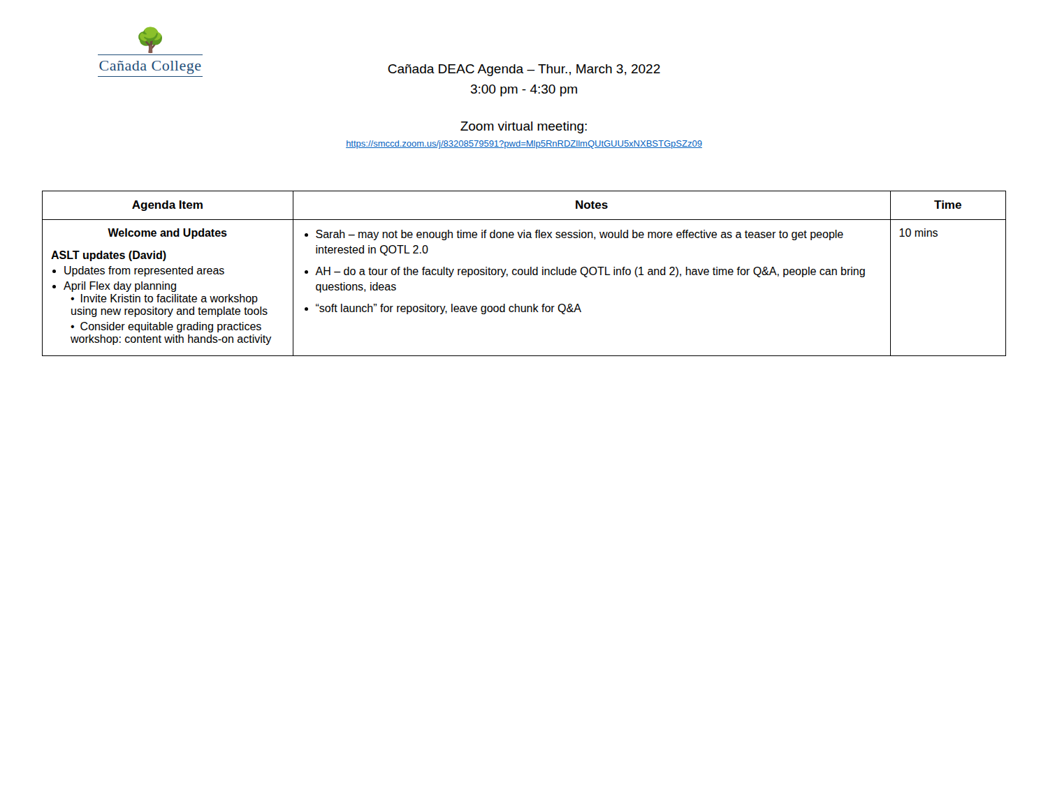🌳
Cañada College
Cañada DEAC Agenda – Thur., March 3, 2022
3:00 pm - 4:30 pm
Zoom virtual meeting:
https://smccd.zoom.us/j/83208579591?pwd=Mlp5RnRDZllmQUtGUU5xNXBSTGpSZz09
| Agenda Item | Notes | Time |
| --- | --- | --- |
| Welcome and Updates ASLT updates (David) Updates from represented areas April Flex day planning Invite Kristin to facilitate a workshop using new repository and template tools Consider equitable grading practices workshop: content with hands-on activity | Sarah – may not be enough time if done via flex session, would be more effective as a teaser to get people interested in QOTL 2.0 AH – do a tour of the faculty repository, could include QOTL info (1 and 2), have time for Q&A, people can bring questions, ideas “soft launch” for repository, leave good chunk for Q&A | 10 mins |